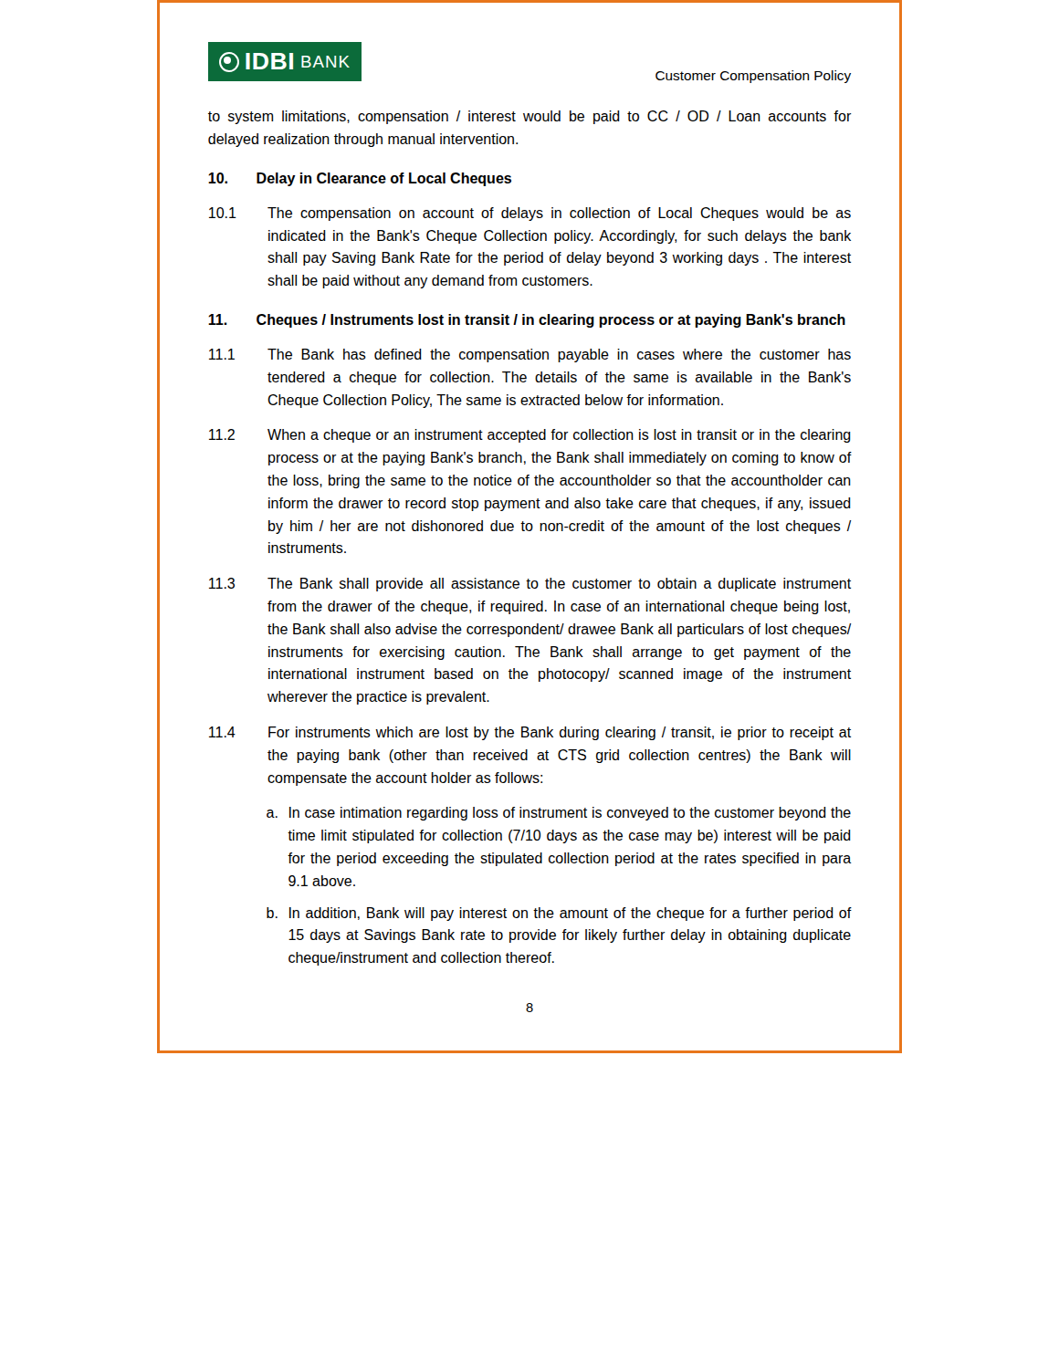IDBI BANK
Customer Compensation Policy
to system limitations, compensation / interest would be paid to CC / OD / Loan accounts for delayed realization through manual intervention.
10. Delay in Clearance of Local Cheques
10.1
The compensation on account of delays in collection of Local Cheques would be as indicated in the Bank's Cheque Collection policy. Accordingly, for such delays the bank shall pay Saving Bank Rate for the period of delay beyond 3 working days . The interest shall be paid without any demand from customers.
11. Cheques / Instruments lost in transit / in clearing process or at paying Bank's branch
11.1
The Bank has defined the compensation payable in cases where the customer has tendered a cheque for collection. The details of the same is available in the Bank's Cheque Collection Policy, The same is extracted below for information.
11.2
When a cheque or an instrument accepted for collection is lost in transit or in the clearing process or at the paying Bank's branch, the Bank shall immediately on coming to know of the loss, bring the same to the notice of the accountholder so that the accountholder can inform the drawer to record stop payment and also take care that cheques, if any, issued by him / her are not dishonored due to non-credit of the amount of the lost cheques / instruments.
11.3
The Bank shall provide all assistance to the customer to obtain a duplicate instrument from the drawer of the cheque, if required. In case of an international cheque being lost, the Bank shall also advise the correspondent/ drawee Bank all particulars of lost cheques/ instruments for exercising caution. The Bank shall arrange to get payment of the international instrument based on the photocopy/ scanned image of the instrument wherever the practice is prevalent.
11.4
For instruments which are lost by the Bank during clearing / transit, ie prior to receipt at the paying bank (other than received at CTS grid collection centres) the Bank will compensate the account holder as follows:
In case intimation regarding loss of instrument is conveyed to the customer beyond the time limit stipulated for collection (7/10 days as the case may be) interest will be paid for the period exceeding the stipulated collection period at the rates specified in para 9.1 above.
In addition, Bank will pay interest on the amount of the cheque for a further period of 15 days at Savings Bank rate to provide for likely further delay in obtaining duplicate cheque/instrument and collection thereof.
8